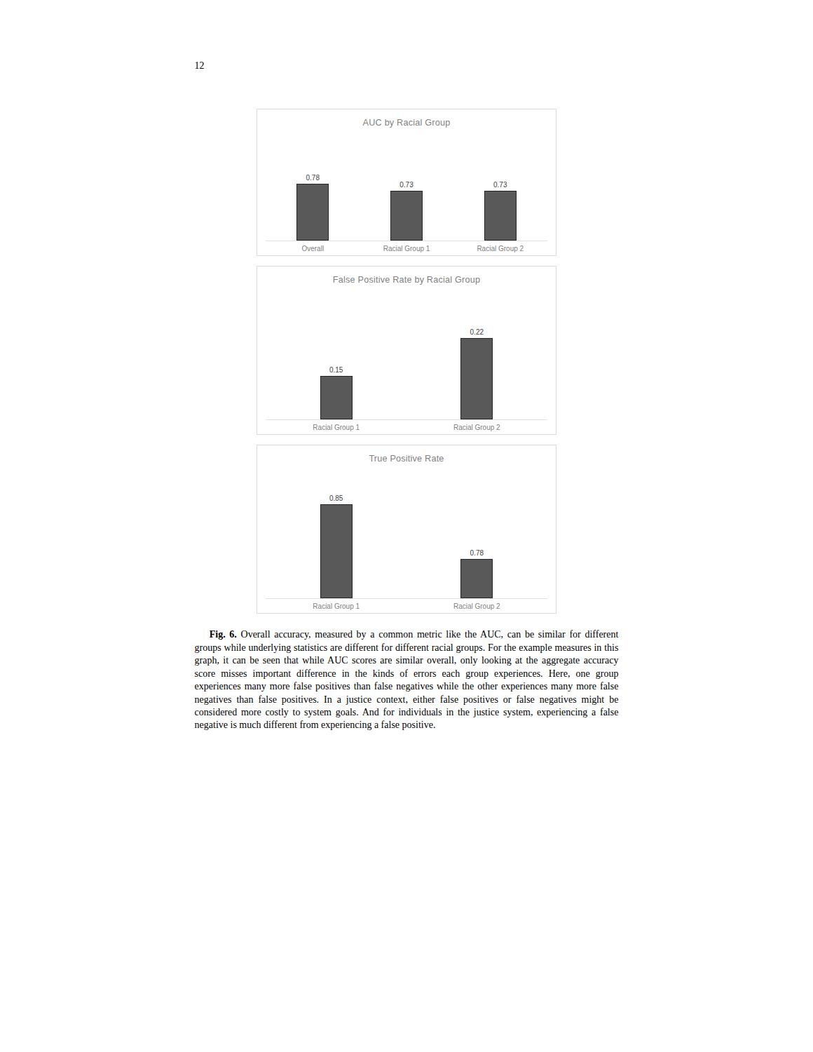12
AUC by Racial Group
0.78
0.73
0.73
Overall Racial Group 1 Racial Group 2
False Positive Rate by Racial Group
0.15
0.22
Racial Group 1 Racial Group 2
True Positive Rate
0.85
0.78
Racial Group 1 Racial Group 2
Fig. 6. Overall accuracy, measured by a common metric like the AUC, can be similar for different groups while underlying statistics are different for different racial groups. For the example measures in this graph, it can be seen that while AUC scores are similar overall, only looking at the aggregate accuracy score misses important difference in the kinds of errors each group experiences. Here, one group experiences many more false positives than false negatives while the other experiences many more false negatives than false positives. In a justice context, either false positives or false negatives might be considered more costly to system goals. And for individuals in the justice system, experiencing a false negative is much different from experiencing a false positive.